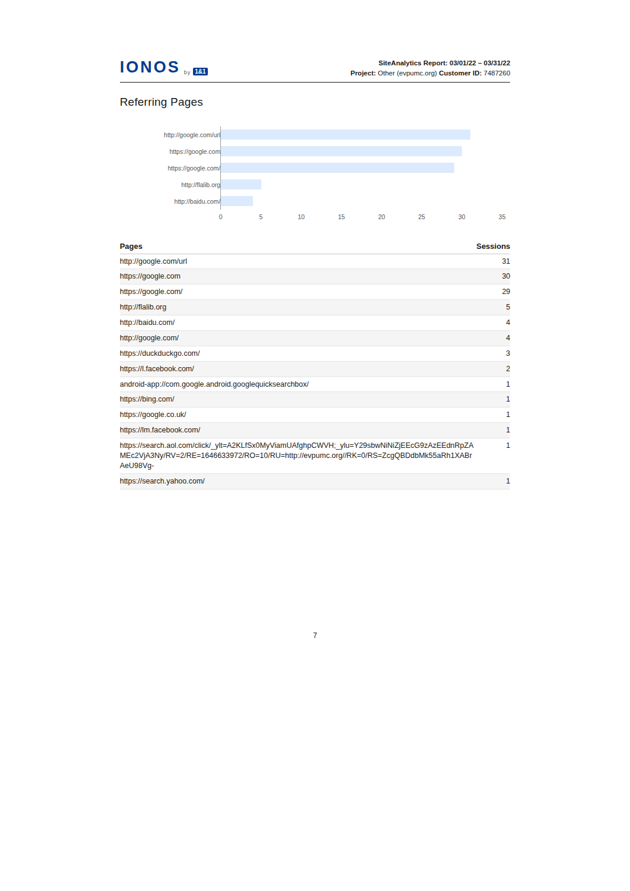IONOS by 1&1
SiteAnalytics Report: 03/01/22 – 03/31/22
Project: Other (evpumc.org) Customer ID: 7487260
Referring Pages
| http://google.com/url | |
| https://google.com | |
| https://google.com/ | |
| http://flalib.org | |
| http://baidu.com/ | |
| | 0 5 10 15 20 25 30 35 |
| Pages | Sessions |
| --- | --- |
| http://google.com/url | 31 |
| https://google.com | 30 |
| https://google.com/ | 29 |
| http://flalib.org | 5 |
| http://baidu.com/ | 4 |
| http://google.com/ | 4 |
| https://duckduckgo.com/ | 3 |
| https://l.facebook.com/ | 2 |
| android-app://com.google.android.googlequicksearchbox/ | 1 |
| https://bing.com/ | 1 |
| https://google.co.uk/ | 1 |
| https://lm.facebook.com/ | 1 |
| https://search.aol.com/click/_ylt=A2KLfSx0MyViamUAfghpCWVH;_ylu=Y29sbwNiNiZjEEcG9zAzEEdnRpZAMEc2VjA3Ny/RV=2/RE=1646633972/RO=10/RU=http://evpumc.org//RK=0/RS=ZcgQBDdbMk55aRh1XABrAeU98Vg- | 1 |
| https://search.yahoo.com/ | 1 |
7